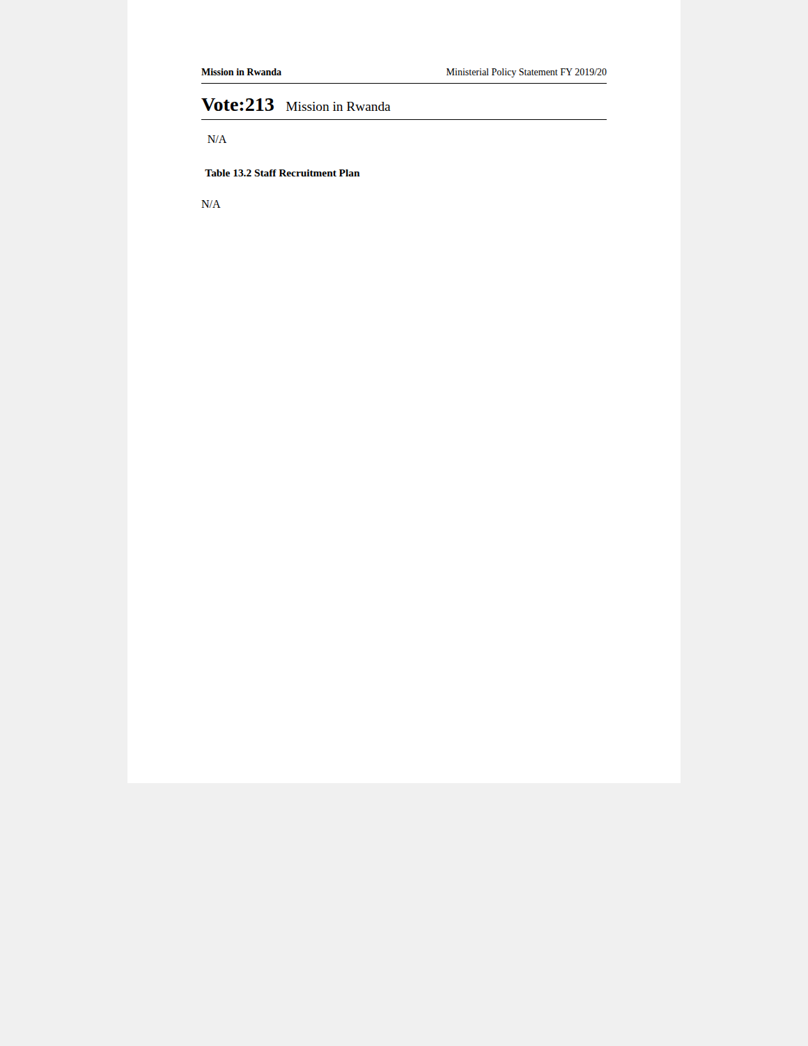Mission in Rwanda Ministerial Policy Statement FY 2019/20
Vote:213 Mission in Rwanda
N/A
Table 13.2 Staff Recruitment Plan
N/A